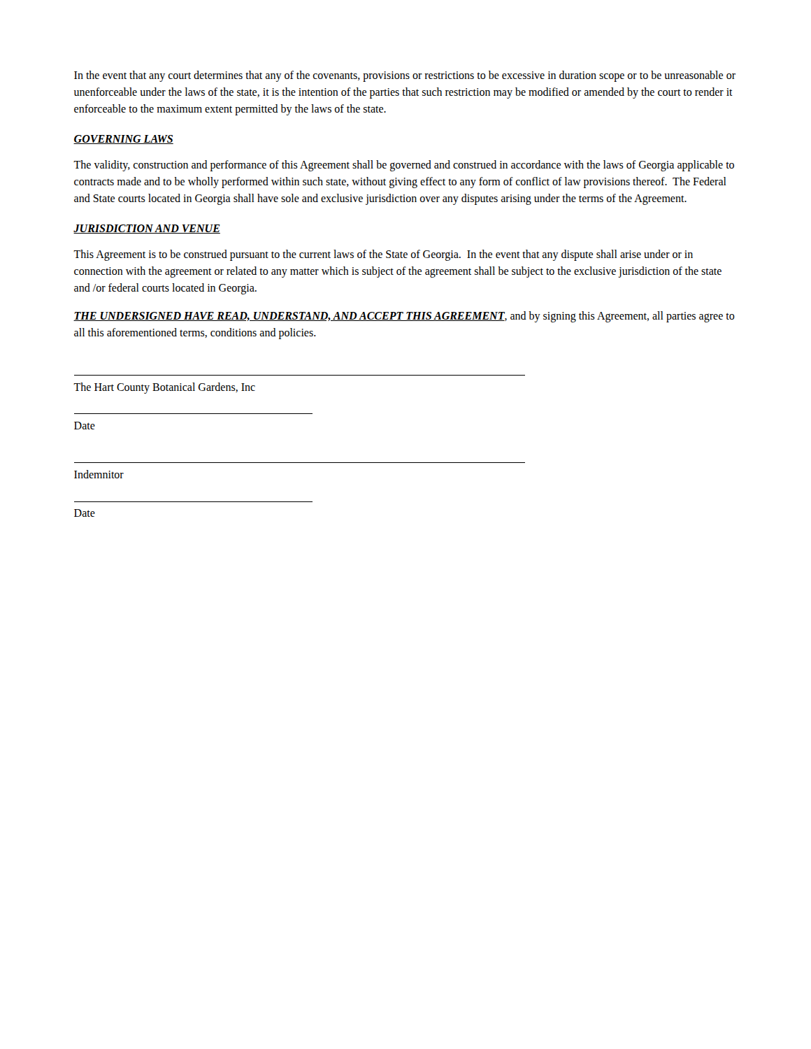In the event that any court determines that any of the covenants, provisions or restrictions to be excessive in duration scope or to be unreasonable or unenforceable under the laws of the state, it is the intention of the parties that such restriction may be modified or amended by the court to render it enforceable to the maximum extent permitted by the laws of the state.
GOVERNING LAWS
The validity, construction and performance of this Agreement shall be governed and construed in accordance with the laws of Georgia applicable to contracts made and to be wholly performed within such state, without giving effect to any form of conflict of law provisions thereof. The Federal and State courts located in Georgia shall have sole and exclusive jurisdiction over any disputes arising under the terms of the Agreement.
JURISDICTION AND VENUE
This Agreement is to be construed pursuant to the current laws of the State of Georgia. In the event that any dispute shall arise under or in connection with the agreement or related to any matter which is subject of the agreement shall be subject to the exclusive jurisdiction of the state and /or federal courts located in Georgia.
THE UNDERSIGNED HAVE READ, UNDERSTAND, AND ACCEPT THIS AGREEMENT, and by signing this Agreement, all parties agree to all this aforementioned terms, conditions and policies.
The Hart County Botanical Gardens, Inc
Date
Indemnitor
Date